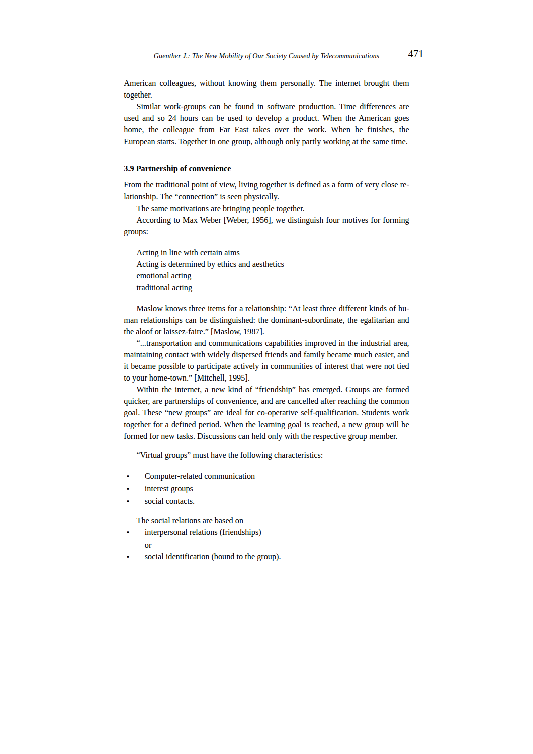Guenther J.: The New Mobility of Our Society Caused by Telecommunications 471
American colleagues, without knowing them personally. The internet brought them together.
Similar work-groups can be found in software production. Time differences are used and so 24 hours can be used to develop a product. When the American goes home, the colleague from Far East takes over the work. When he finishes, the European starts. Together in one group, although only partly working at the same time.
3.9 Partnership of convenience
From the traditional point of view, living together is defined as a form of very close relationship. The “connection” is seen physically.
The same motivations are bringing people together.
According to Max Weber [Weber, 1956], we distinguish four motives for forming groups:
Acting in line with certain aims
Acting is determined by ethics and aesthetics
emotional acting
traditional acting
Maslow knows three items for a relationship: “At least three different kinds of human relationships can be distinguished: the dominant-subordinate, the egalitarian and the aloof or laissez-faire.” [Maslow, 1987].
“...transportation and communications capabilities improved in the industrial area, maintaining contact with widely dispersed friends and family became much easier, and it became possible to participate actively in communities of interest that were not tied to your home-town.” [Mitchell, 1995].
Within the internet, a new kind of “friendship” has emerged. Groups are formed quicker, are partnerships of convenience, and are cancelled after reaching the common goal. These “new groups” are ideal for co-operative self-qualification. Students work together for a defined period. When the learning goal is reached, a new group will be formed for new tasks. Discussions can held only with the respective group member.
“Virtual groups” must have the following characteristics:
Computer-related communication
interest groups
social contacts.
The social relations are based on
interpersonal relations (friendships)
or
social identification (bound to the group).